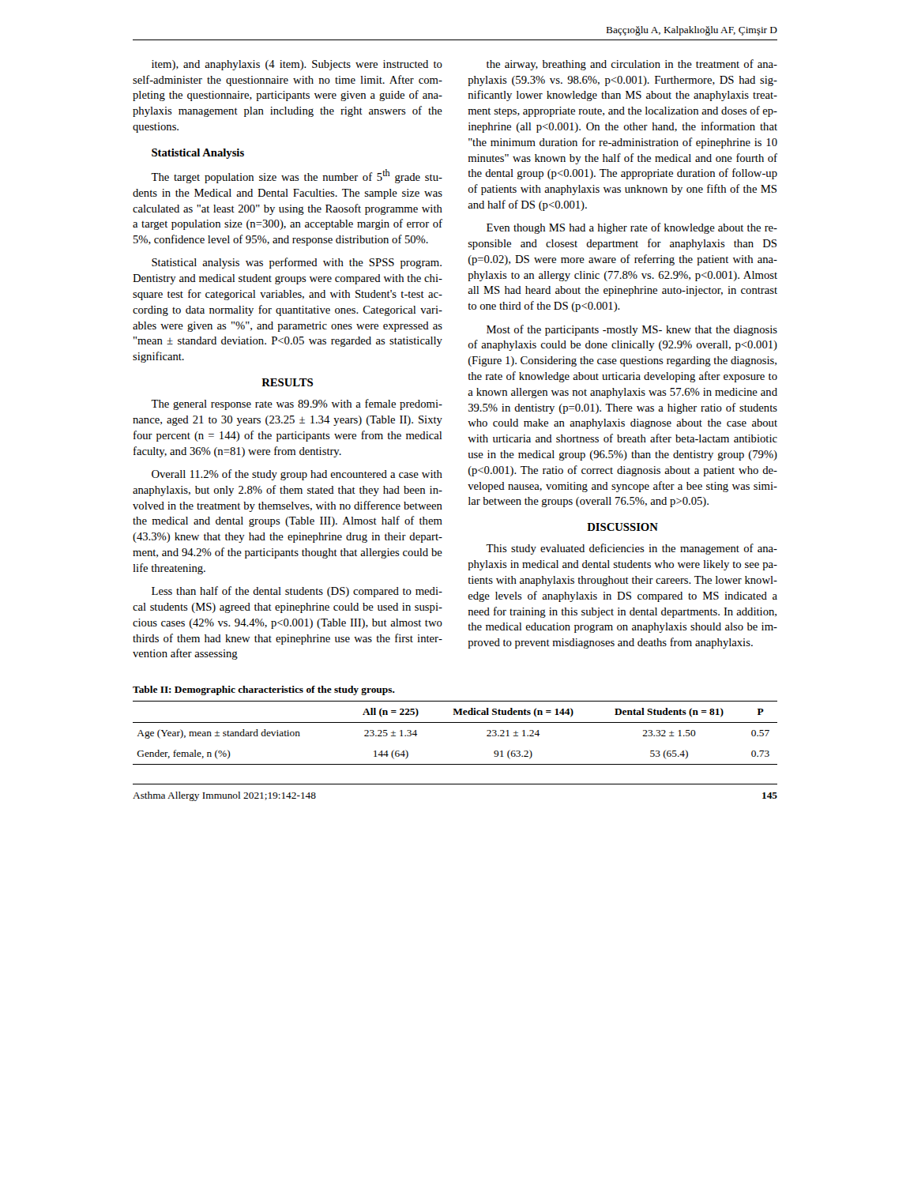Baççıoğlu A, Kalpaklıoğlu AF, Çimşir D
item), and anaphylaxis (4 item). Subjects were instructed to self-administer the questionnaire with no time limit. After completing the questionnaire, participants were given a guide of anaphylaxis management plan including the right answers of the questions.
Statistical Analysis
The target population size was the number of 5th grade students in the Medical and Dental Faculties. The sample size was calculated as "at least 200" by using the Raosoft programme with a target population size (n=300), an acceptable margin of error of 5%, confidence level of 95%, and response distribution of 50%.
Statistical analysis was performed with the SPSS program. Dentistry and medical student groups were compared with the chi-square test for categorical variables, and with Student's t-test according to data normality for quantitative ones. Categorical variables were given as "%", and parametric ones were expressed as "mean ± standard deviation. P<0.05 was regarded as statistically significant.
RESULTS
The general response rate was 89.9% with a female predominance, aged 21 to 30 years (23.25 ± 1.34 years) (Table II). Sixty four percent (n = 144) of the participants were from the medical faculty, and 36% (n=81) were from dentistry.
Overall 11.2% of the study group had encountered a case with anaphylaxis, but only 2.8% of them stated that they had been involved in the treatment by themselves, with no difference between the medical and dental groups (Table III). Almost half of them (43.3%) knew that they had the epinephrine drug in their department, and 94.2% of the participants thought that allergies could be life threatening.
Less than half of the dental students (DS) compared to medical students (MS) agreed that epinephrine could be used in suspicious cases (42% vs. 94.4%, p<0.001) (Table III), but almost two thirds of them had knew that epinephrine use was the first intervention after assessing
the airway, breathing and circulation in the treatment of anaphylaxis (59.3% vs. 98.6%, p<0.001). Furthermore, DS had significantly lower knowledge than MS about the anaphylaxis treatment steps, appropriate route, and the localization and doses of epinephrine (all p<0.001). On the other hand, the information that "the minimum duration for re-administration of epinephrine is 10 minutes" was known by the half of the medical and one fourth of the dental group (p<0.001). The appropriate duration of follow-up of patients with anaphylaxis was unknown by one fifth of the MS and half of DS (p<0.001).
Even though MS had a higher rate of knowledge about the responsible and closest department for anaphylaxis than DS (p=0.02), DS were more aware of referring the patient with anaphylaxis to an allergy clinic (77.8% vs. 62.9%, p<0.001). Almost all MS had heard about the epinephrine auto-injector, in contrast to one third of the DS (p<0.001).
Most of the participants -mostly MS- knew that the diagnosis of anaphylaxis could be done clinically (92.9% overall, p<0.001) (Figure 1). Considering the case questions regarding the diagnosis, the rate of knowledge about urticaria developing after exposure to a known allergen was not anaphylaxis was 57.6% in medicine and 39.5% in dentistry (p=0.01). There was a higher ratio of students who could make an anaphylaxis diagnose about the case about with urticaria and shortness of breath after beta-lactam antibiotic use in the medical group (96.5%) than the dentistry group (79%)(p<0.001). The ratio of correct diagnosis about a patient who developed nausea, vomiting and syncope after a bee sting was similar between the groups (overall 76.5%, and p>0.05).
DISCUSSION
This study evaluated deficiencies in the management of anaphylaxis in medical and dental students who were likely to see patients with anaphylaxis throughout their careers. The lower knowledge levels of anaphylaxis in DS compared to MS indicated a need for training in this subject in dental departments. In addition, the medical education program on anaphylaxis should also be improved to prevent misdiagnoses and deaths from anaphylaxis.
Table II: Demographic characteristics of the study groups.
| | All (n = 225) | Medical Students (n = 144) | Dental Students (n = 81) | P |
| --- | --- | --- | --- | --- |
| Age (Year), mean ± standard deviation | 23.25 ± 1.34 | 23.21 ± 1.24 | 23.32 ± 1.50 | 0.57 |
| Gender, female, n (%) | 144 (64) | 91 (63.2) | 53 (65.4) | 0.73 |
Asthma Allergy Immunol 2021;19:142-148 145